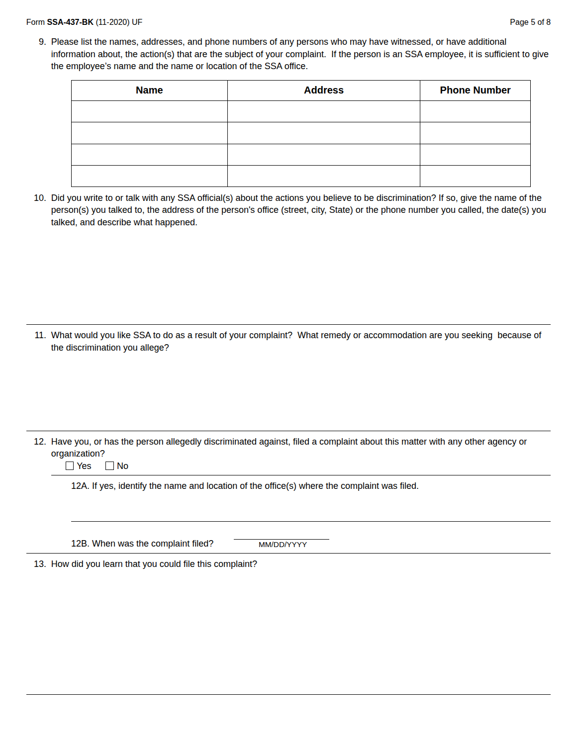Form SSA-437-BK (11-2020) UF
Page 5 of 8
9.
Please list the names, addresses, and phone numbers of any persons who may have witnessed, or have additional information about, the action(s) that are the subject of your complaint. If the person is an SSA employee, it is sufficient to give the employee’s name and the name or location of the SSA office.
| Name | Address | Phone Number |
| --- | --- | --- |
10.
Did you write to or talk with any SSA official(s) about the actions you believe to be discrimination? If so, give the name of the person(s) you talked to, the address of the person's office (street, city, State) or the phone number you called, the date(s) you talked, and describe what happened.
11.
What would you like SSA to do as a result of your complaint? What remedy or accommodation are you seeking because of the discrimination you allege?
12.
Have you, or has the person allegedly discriminated against, filed a complaint about this matter with any other agency or organization? Yes No
12A. If yes, identify the name and location of the office(s) where the complaint was filed.
12B. When was the complaint filed? MM/DD/YYYY
13.
How did you learn that you could file this complaint?